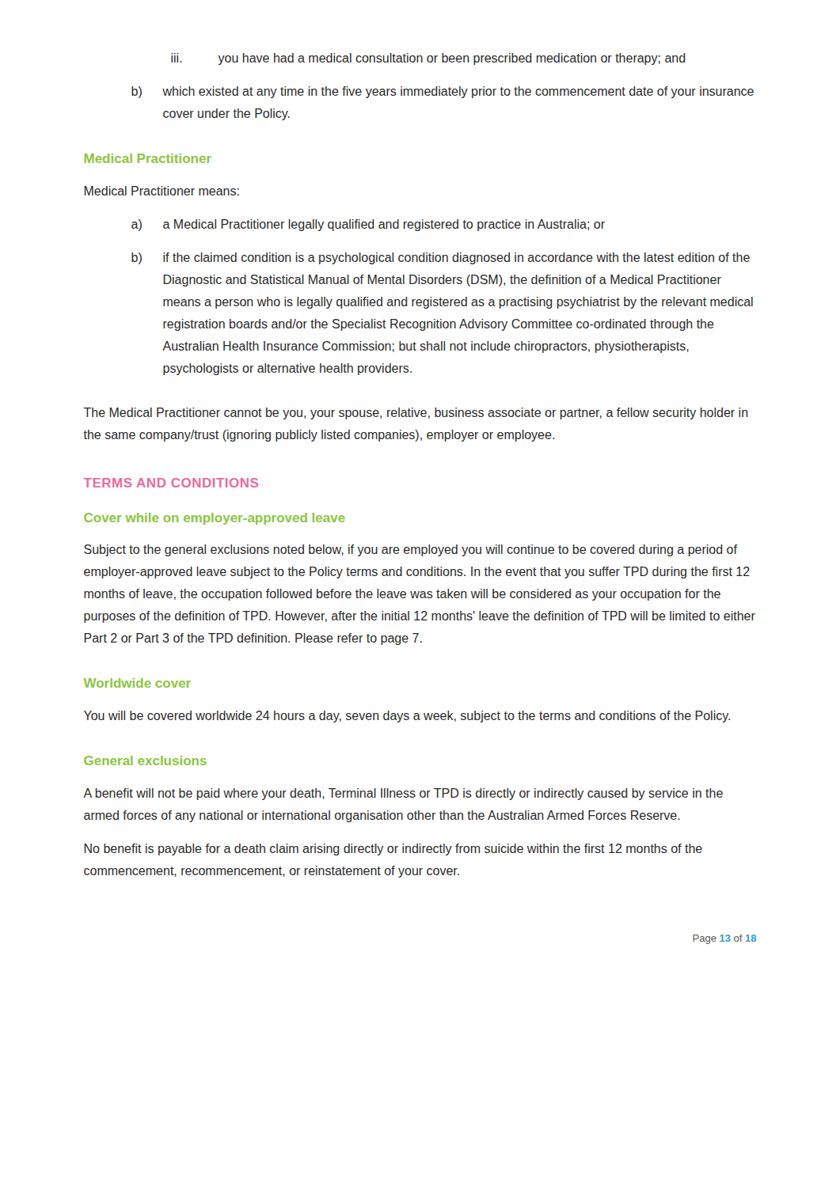iii.
you have had a medical consultation or been prescribed medication or therapy; and
b)
which existed at any time in the five years immediately prior to the commencement date of your insurance cover under the Policy.
Medical Practitioner
Medical Practitioner means:
a)
a Medical Practitioner legally qualified and registered to practice in Australia; or
b)
if the claimed condition is a psychological condition diagnosed in accordance with the latest edition of the Diagnostic and Statistical Manual of Mental Disorders (DSM), the definition of a Medical Practitioner means a person who is legally qualified and registered as a practising psychiatrist by the relevant medical registration boards and/or the Specialist Recognition Advisory Committee co-ordinated through the Australian Health Insurance Commission; but shall not include chiropractors, physiotherapists, psychologists or alternative health providers.
The Medical Practitioner cannot be you, your spouse, relative, business associate or partner, a fellow security holder in the same company/trust (ignoring publicly listed companies), employer or employee.
Terms and Conditions
Cover while on employer-approved leave
Subject to the general exclusions noted below, if you are employed you will continue to be covered during a period of employer-approved leave subject to the Policy terms and conditions. In the event that you suffer TPD during the first 12 months of leave, the occupation followed before the leave was taken will be considered as your occupation for the purposes of the definition of TPD. However, after the initial 12 months' leave the definition of TPD will be limited to either Part 2 or Part 3 of the TPD definition. Please refer to page 7.
Worldwide cover
You will be covered worldwide 24 hours a day, seven days a week, subject to the terms and conditions of the Policy.
General exclusions
A benefit will not be paid where your death, Terminal Illness or TPD is directly or indirectly caused by service in the armed forces of any national or international organisation other than the Australian Armed Forces Reserve.
No benefit is payable for a death claim arising directly or indirectly from suicide within the first 12 months of the commencement, recommencement, or reinstatement of your cover.
Page 13 of 18